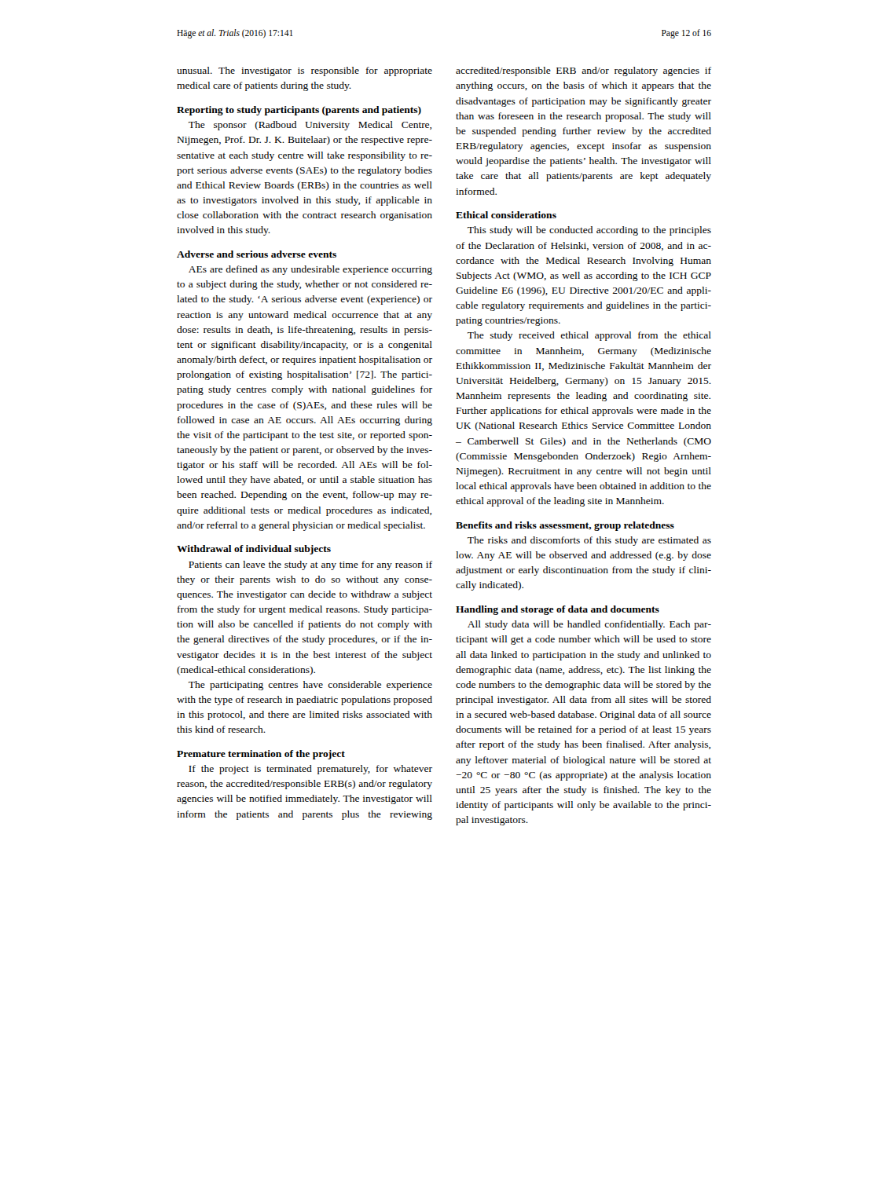Häge et al. Trials (2016) 17:141 Page 12 of 16
unusual. The investigator is responsible for appropriate medical care of patients during the study.
Reporting to study participants (parents and patients)
The sponsor (Radboud University Medical Centre, Nijmegen, Prof. Dr. J. K. Buitelaar) or the respective representative at each study centre will take responsibility to report serious adverse events (SAEs) to the regulatory bodies and Ethical Review Boards (ERBs) in the countries as well as to investigators involved in this study, if applicable in close collaboration with the contract research organisation involved in this study.
Adverse and serious adverse events
AEs are defined as any undesirable experience occurring to a subject during the study, whether or not considered related to the study. ‘A serious adverse event (experience) or reaction is any untoward medical occurrence that at any dose: results in death, is life-threatening, results in persistent or significant disability/incapacity, or is a congenital anomaly/birth defect, or requires inpatient hospitalisation or prolongation of existing hospitalisation’ [72]. The participating study centres comply with national guidelines for procedures in the case of (S)AEs, and these rules will be followed in case an AE occurs. All AEs occurring during the visit of the participant to the test site, or reported spontaneously by the patient or parent, or observed by the investigator or his staff will be recorded. All AEs will be followed until they have abated, or until a stable situation has been reached. Depending on the event, follow-up may require additional tests or medical procedures as indicated, and/or referral to a general physician or medical specialist.
Withdrawal of individual subjects
Patients can leave the study at any time for any reason if they or their parents wish to do so without any consequences. The investigator can decide to withdraw a subject from the study for urgent medical reasons. Study participation will also be cancelled if patients do not comply with the general directives of the study procedures, or if the investigator decides it is in the best interest of the subject (medical-ethical considerations).
The participating centres have considerable experience with the type of research in paediatric populations proposed in this protocol, and there are limited risks associated with this kind of research.
Premature termination of the project
If the project is terminated prematurely, for whatever reason, the accredited/responsible ERB(s) and/or regulatory agencies will be notified immediately. The investigator will inform the patients and parents plus the reviewing accredited/responsible ERB and/or regulatory agencies if anything occurs, on the basis of which it appears that the disadvantages of participation may be significantly greater than was foreseen in the research proposal. The study will be suspended pending further review by the accredited ERB/regulatory agencies, except insofar as suspension would jeopardise the patients’ health. The investigator will take care that all patients/parents are kept adequately informed.
Ethical considerations
This study will be conducted according to the principles of the Declaration of Helsinki, version of 2008, and in accordance with the Medical Research Involving Human Subjects Act (WMO, as well as according to the ICH GCP Guideline E6 (1996), EU Directive 2001/20/EC and applicable regulatory requirements and guidelines in the participating countries/regions.
The study received ethical approval from the ethical committee in Mannheim, Germany (Medizinische Ethikkommission II, Medizinische Fakultät Mannheim der Universität Heidelberg, Germany) on 15 January 2015. Mannheim represents the leading and coordinating site. Further applications for ethical approvals were made in the UK (National Research Ethics Service Committee London – Camberwell St Giles) and in the Netherlands (CMO (Commissie Mensgebonden Onderzoek) Regio Arnhem-Nijmegen). Recruitment in any centre will not begin until local ethical approvals have been obtained in addition to the ethical approval of the leading site in Mannheim.
Benefits and risks assessment, group relatedness
The risks and discomforts of this study are estimated as low. Any AE will be observed and addressed (e.g. by dose adjustment or early discontinuation from the study if clinically indicated).
Handling and storage of data and documents
All study data will be handled confidentially. Each participant will get a code number which will be used to store all data linked to participation in the study and unlinked to demographic data (name, address, etc). The list linking the code numbers to the demographic data will be stored by the principal investigator. All data from all sites will be stored in a secured web-based database. Original data of all source documents will be retained for a period of at least 15 years after report of the study has been finalised. After analysis, any leftover material of biological nature will be stored at −20 °C or −80 °C (as appropriate) at the analysis location until 25 years after the study is finished. The key to the identity of participants will only be available to the principal investigators.